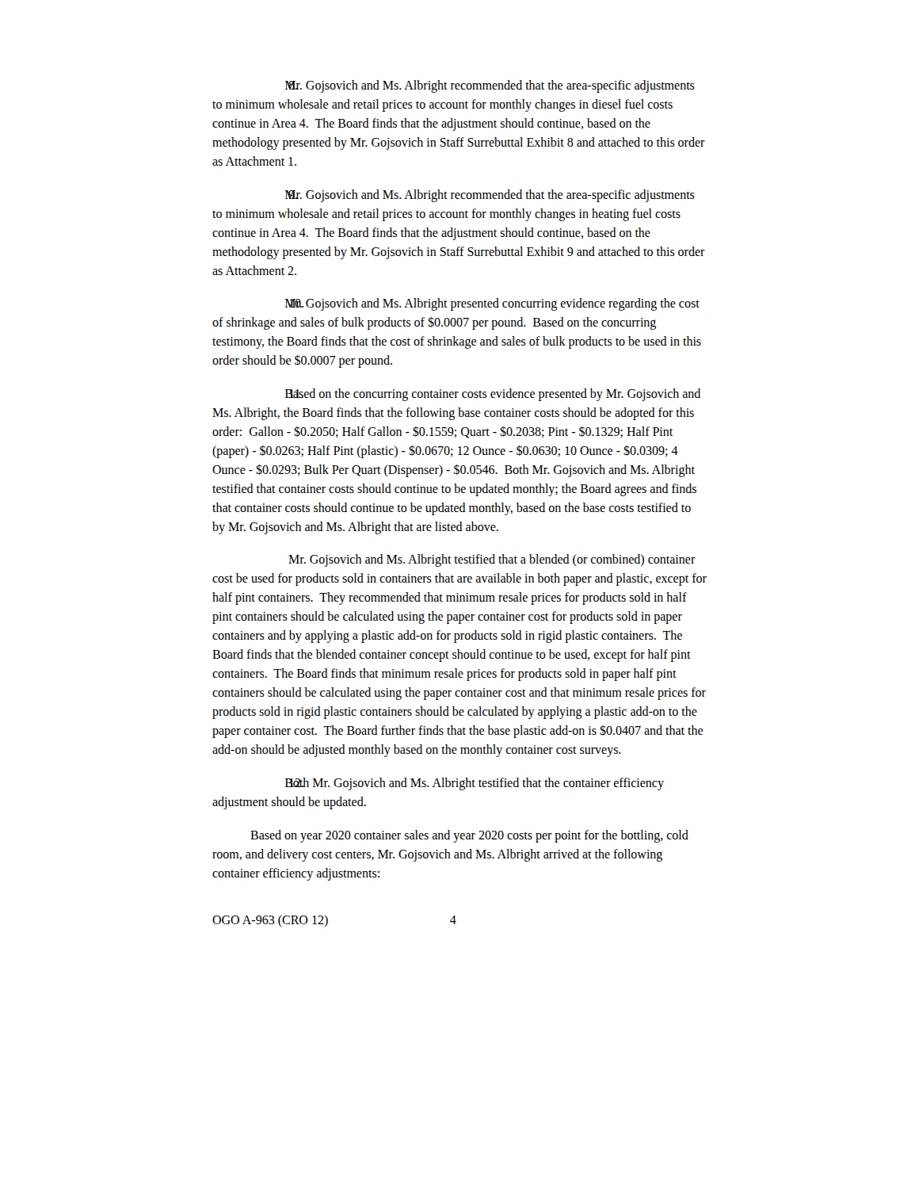8. Mr. Gojsovich and Ms. Albright recommended that the area-specific adjustments to minimum wholesale and retail prices to account for monthly changes in diesel fuel costs continue in Area 4. The Board finds that the adjustment should continue, based on the methodology presented by Mr. Gojsovich in Staff Surrebuttal Exhibit 8 and attached to this order as Attachment 1.
9. Mr. Gojsovich and Ms. Albright recommended that the area-specific adjustments to minimum wholesale and retail prices to account for monthly changes in heating fuel costs continue in Area 4. The Board finds that the adjustment should continue, based on the methodology presented by Mr. Gojsovich in Staff Surrebuttal Exhibit 9 and attached to this order as Attachment 2.
10. Mr. Gojsovich and Ms. Albright presented concurring evidence regarding the cost of shrinkage and sales of bulk products of $0.0007 per pound. Based on the concurring testimony, the Board finds that the cost of shrinkage and sales of bulk products to be used in this order should be $0.0007 per pound.
11. Based on the concurring container costs evidence presented by Mr. Gojsovich and Ms. Albright, the Board finds that the following base container costs should be adopted for this order: Gallon - $0.2050; Half Gallon - $0.1559; Quart - $0.2038; Pint - $0.1329; Half Pint (paper) - $0.0263; Half Pint (plastic) - $0.0670; 12 Ounce - $0.0630; 10 Ounce - $0.0309; 4 Ounce - $0.0293; Bulk Per Quart (Dispenser) - $0.0546. Both Mr. Gojsovich and Ms. Albright testified that container costs should continue to be updated monthly; the Board agrees and finds that container costs should continue to be updated monthly, based on the base costs testified to by Mr. Gojsovich and Ms. Albright that are listed above.
Mr. Gojsovich and Ms. Albright testified that a blended (or combined) container cost be used for products sold in containers that are available in both paper and plastic, except for half pint containers. They recommended that minimum resale prices for products sold in half pint containers should be calculated using the paper container cost for products sold in paper containers and by applying a plastic add-on for products sold in rigid plastic containers. The Board finds that the blended container concept should continue to be used, except for half pint containers. The Board finds that minimum resale prices for products sold in paper half pint containers should be calculated using the paper container cost and that minimum resale prices for products sold in rigid plastic containers should be calculated by applying a plastic add-on to the paper container cost. The Board further finds that the base plastic add-on is $0.0407 and that the add-on should be adjusted monthly based on the monthly container cost surveys.
12. Both Mr. Gojsovich and Ms. Albright testified that the container efficiency adjustment should be updated.
Based on year 2020 container sales and year 2020 costs per point for the bottling, cold room, and delivery cost centers, Mr. Gojsovich and Ms. Albright arrived at the following container efficiency adjustments:
OGO A-963 (CRO 12) 4